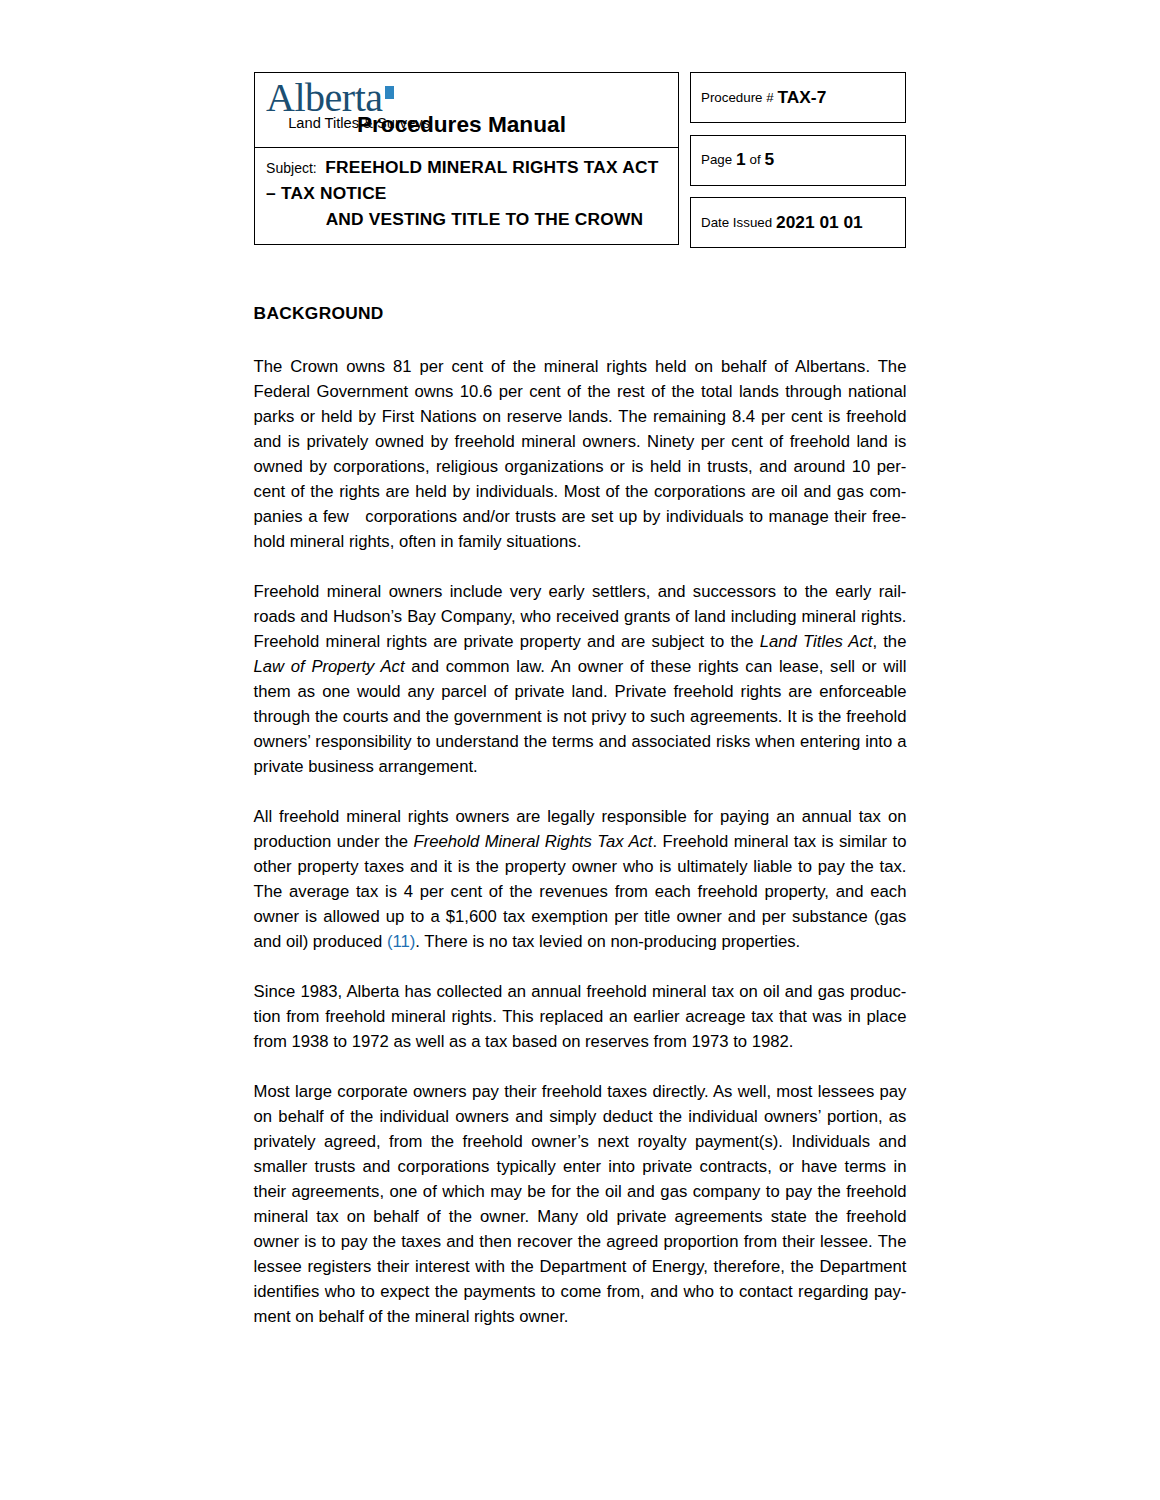Alberta
Land Titles & Surveys
Procedures Manual
Subject: FREEHOLD MINERAL RIGHTS TAX ACT – TAX NOTICE
AND VESTING TITLE TO THE CROWN
Procedure # TAX-7
Page 1 of 5
Date Issued 2021 01 01
BACKGROUND
The Crown owns 81 per cent of the mineral rights held on behalf of Albertans. The Federal Government owns 10.6 per cent of the rest of the total lands through national parks or held by First Nations on reserve lands. The remaining 8.4 per cent is freehold and is privately owned by freehold mineral owners. Ninety per cent of freehold land is owned by corporations, religious organizations or is held in trusts, and around 10 percent of the rights are held by individuals. Most of the corporations are oil and gas companies a few corporations and/or trusts are set up by individuals to manage their freehold mineral rights, often in family situations.
Freehold mineral owners include very early settlers, and successors to the early railroads and Hudson’s Bay Company, who received grants of land including mineral rights. Freehold mineral rights are private property and are subject to the Land Titles Act, the Law of Property Act and common law. An owner of these rights can lease, sell or will them as one would any parcel of private land. Private freehold rights are enforceable through the courts and the government is not privy to such agreements. It is the freehold owners’ responsibility to understand the terms and associated risks when entering into a private business arrangement.
All freehold mineral rights owners are legally responsible for paying an annual tax on production under the Freehold Mineral Rights Tax Act. Freehold mineral tax is similar to other property taxes and it is the property owner who is ultimately liable to pay the tax. The average tax is 4 per cent of the revenues from each freehold property, and each owner is allowed up to a $1,600 tax exemption per title owner and per substance (gas and oil) produced (11). There is no tax levied on non-producing properties.
Since 1983, Alberta has collected an annual freehold mineral tax on oil and gas production from freehold mineral rights. This replaced an earlier acreage tax that was in place from 1938 to 1972 as well as a tax based on reserves from 1973 to 1982.
Most large corporate owners pay their freehold taxes directly. As well, most lessees pay on behalf of the individual owners and simply deduct the individual owners’ portion, as privately agreed, from the freehold owner’s next royalty payment(s). Individuals and smaller trusts and corporations typically enter into private contracts, or have terms in their agreements, one of which may be for the oil and gas company to pay the freehold mineral tax on behalf of the owner. Many old private agreements state the freehold owner is to pay the taxes and then recover the agreed proportion from their lessee. The lessee registers their interest with the Department of Energy, therefore, the Department identifies who to expect the payments to come from, and who to contact regarding payment on behalf of the mineral rights owner.